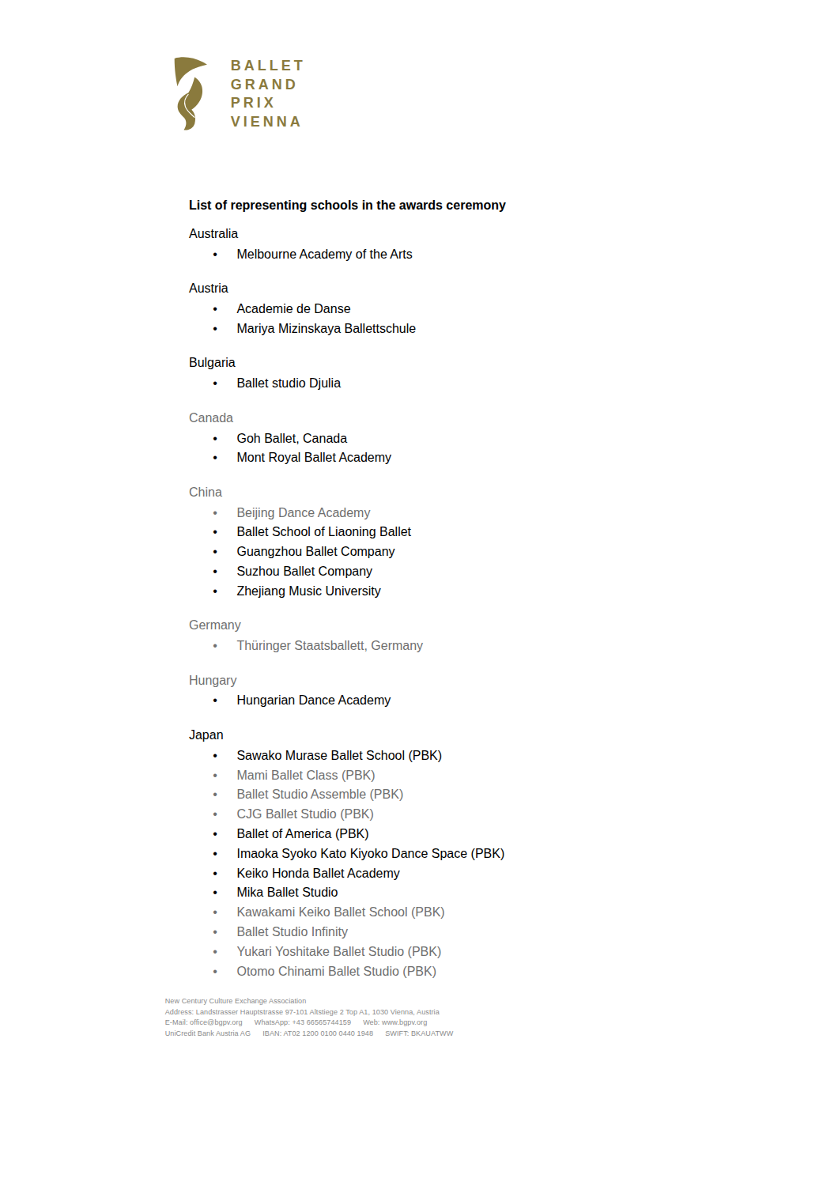BALLET
GRAND
PRIX
VIENNA
List of representing schools in the awards ceremony
Australia
Melbourne Academy of the Arts
Austria
Academie de Danse
Mariya Mizinskaya Ballettschule
Bulgaria
Ballet studio Djulia
Canada
Goh Ballet, Canada
Mont Royal Ballet Academy
China
Beijing Dance Academy
Ballet School of Liaoning Ballet
Guangzhou Ballet Company
Suzhou Ballet Company
Zhejiang Music University
Germany
Thüringer Staatsballett, Germany
Hungary
Hungarian Dance Academy
Japan
Sawako Murase Ballet School (PBK)
Mami Ballet Class (PBK)
Ballet Studio Assemble (PBK)
CJG Ballet Studio (PBK)
Ballet of America (PBK)
Imaoka Syoko Kato Kiyoko Dance Space (PBK)
Keiko Honda Ballet Academy
Mika Ballet Studio
Kawakami Keiko Ballet School (PBK)
Ballet Studio Infinity
Yukari Yoshitake Ballet Studio (PBK)
Otomo Chinami Ballet Studio (PBK)
New Century Culture Exchange Association
Address: Landstrasser Hauptstrasse 97-101 Altstiege 2 Top A1, 1030 Vienna, Austria
E-Mail: office@bgpv.org WhatsApp: +43 66565744159 Web: www.bgpv.org
UniCredit Bank Austria AG IBAN: AT02 1200 0100 0440 1948 SWIFT: BKAUATWW